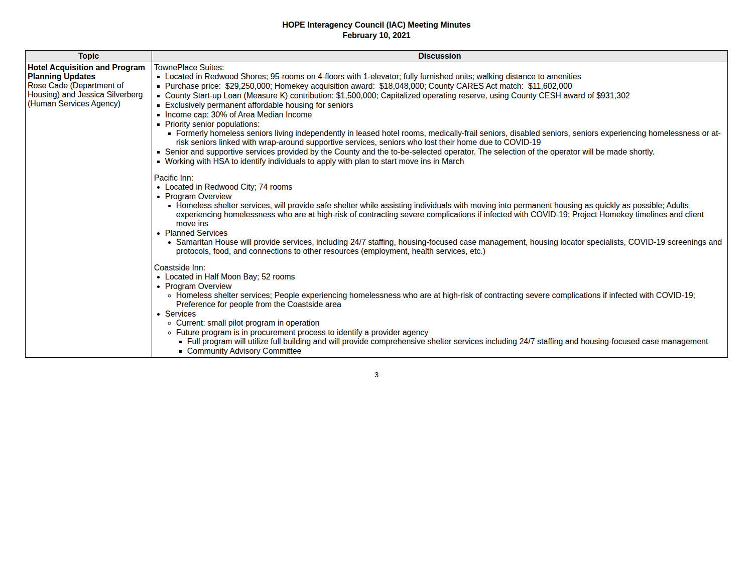HOPE Interagency Council (IAC) Meeting Minutes
February 10, 2021
| Topic | Discussion |
| --- | --- |
| Hotel Acquisition and Program Planning Updates Rose Cade (Department of Housing) and Jessica Silverberg (Human Services Agency) | TownePlace Suites: Located in Redwood Shores; 95-rooms on 4-floors with 1-elevator; fully furnished units; walking distance to amenities Purchase price: $29,250,000; Homekey acquisition award: $18,048,000; County CARES Act match: $11,602,000 County Start-up Loan (Measure K) contribution: $1,500,000; Capitalized operating reserve, using County CESH award of $931,302 Exclusively permanent affordable housing for seniors Income cap: 30% of Area Median Income Priority senior populations: Formerly homeless seniors living independently in leased hotel rooms, medically-frail seniors, disabled seniors, seniors experiencing homelessness or at-risk seniors linked with wrap-around supportive services, seniors who lost their home due to COVID-19 Senior and supportive services provided by the County and the to-be-selected operator. The selection of the operator will be made shortly. Working with HSA to identify individuals to apply with plan to start move ins in March Pacific Inn: Located in Redwood City; 74 rooms Program Overview Homeless shelter services, will provide safe shelter while assisting individuals with moving into permanent housing as quickly as possible; Adults experiencing homelessness who are at high-risk of contracting severe complications if infected with COVID-19; Project Homekey timelines and client move ins Planned Services Samaritan House will provide services, including 24/7 staffing, housing-focused case management, housing locator specialists, COVID-19 screenings and protocols, food, and connections to other resources (employment, health services, etc.) Coastside Inn: Located in Half Moon Bay; 52 rooms Program Overview Homeless shelter services; People experiencing homelessness who are at high-risk of contracting severe complications if infected with COVID-19; Preference for people from the Coastside area Services Current: small pilot program in operation Future program is in procurement process to identify a provider agency Full program will utilize full building and will provide comprehensive shelter services including 24/7 staffing and housing-focused case management Community Advisory Committee |
3